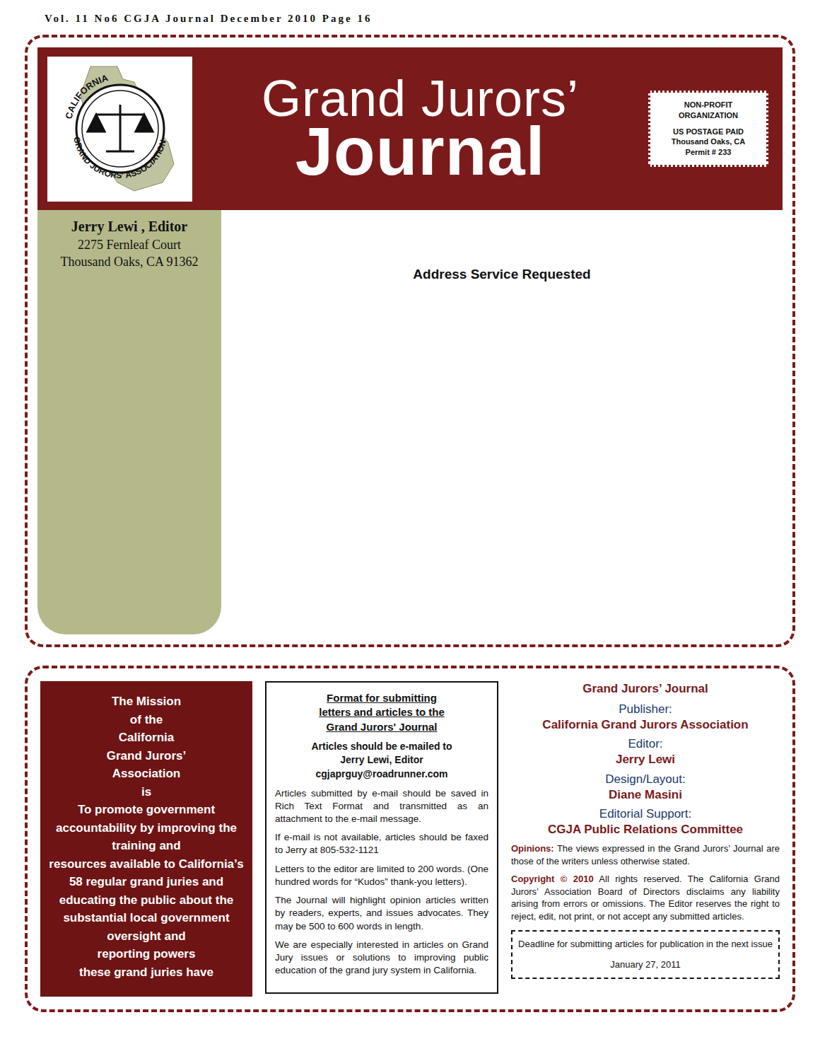Vol. 11 No6 CGJA Journal December 2010 Page 16
CALIFORNIA GRAND JURORS' ASSOCIATION
Grand Jurors’
Journal
NON-PROFIT
ORGANIZATION
US POSTAGE PAID
Thousand Oaks, CA
Permit # 233
Jerry Lewi , Editor
2275 Fernleaf Court
Thousand Oaks, CA 91362
Address Service Requested
The Mission
of the
California
Grand Jurors’
Association
is
To promote government accountability by improving the training and
resources available to California’s
58 regular grand juries and
educating the public about the substantial local government oversight and
reporting powers
these grand juries have
Format for submitting letters and articles to the Grand Jurors' Journal
Articles should be e-mailed to
Jerry Lewi, Editor
cgjaprguy@roadrunner.com
Articles submitted by e-mail should be saved in Rich Text Format and transmitted as an attachment to the e-mail message.
If e-mail is not available, articles should be faxed to Jerry at 805-532-1121
Letters to the editor are limited to 200 words. (One hundred words for “Kudos” thank-you letters).
The Journal will highlight opinion articles written by readers, experts, and issues advocates. They may be 500 to 600 words in length.
We are especially interested in articles on Grand Jury issues or solutions to improving public education of the grand jury system in California.
Grand Jurors’ Journal
Publisher:
California Grand Jurors Association
Editor:
Jerry Lewi
Design/Layout:
Diane Masini
Editorial Support:
CGJA Public Relations Committee
Opinions: The views expressed in the Grand Jurors’ Journal are those of the writers unless otherwise stated.
Copyright © 2010 All rights reserved. The California Grand Jurors’ Association Board of Directors disclaims any liability arising from errors or omissions. The Editor reserves the right to reject, edit, not print, or not accept any submitted articles.
Deadline for submitting articles for publication in the next issue
January 27, 2011